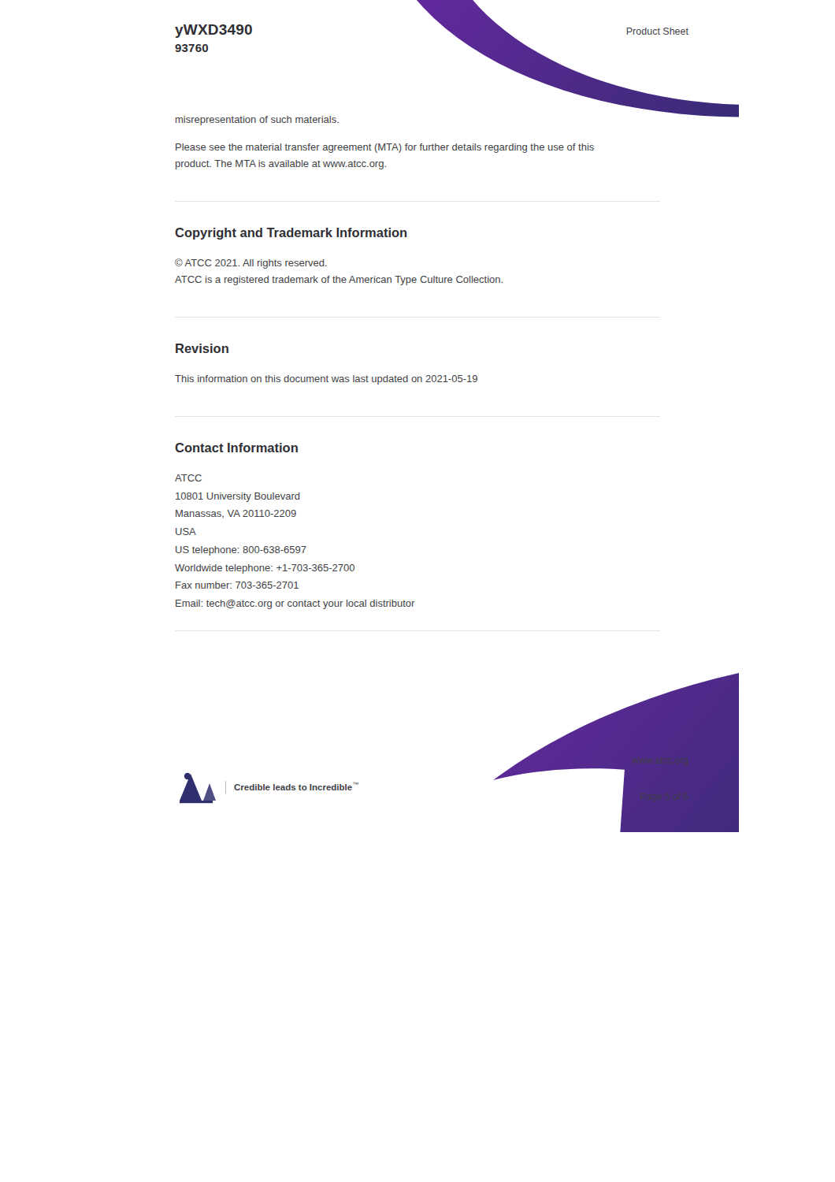yWXD3490 93760
Product Sheet
misrepresentation of such materials.
Please see the material transfer agreement (MTA) for further details regarding the use of this product. The MTA is available at www.atcc.org.
Copyright and Trademark Information
© ATCC 2021. All rights reserved.
ATCC is a registered trademark of the American Type Culture Collection.
Revision
This information on this document was last updated on 2021-05-19
Contact Information
ATCC
10801 University Boulevard
Manassas, VA 20110-2209
USA
US telephone: 800-638-6597
Worldwide telephone: +1-703-365-2700
Fax number: 703-365-2701
Email: tech@atcc.org or contact your local distributor
Credible leads to Incredible™
www.atcc.org Page 5 of 5